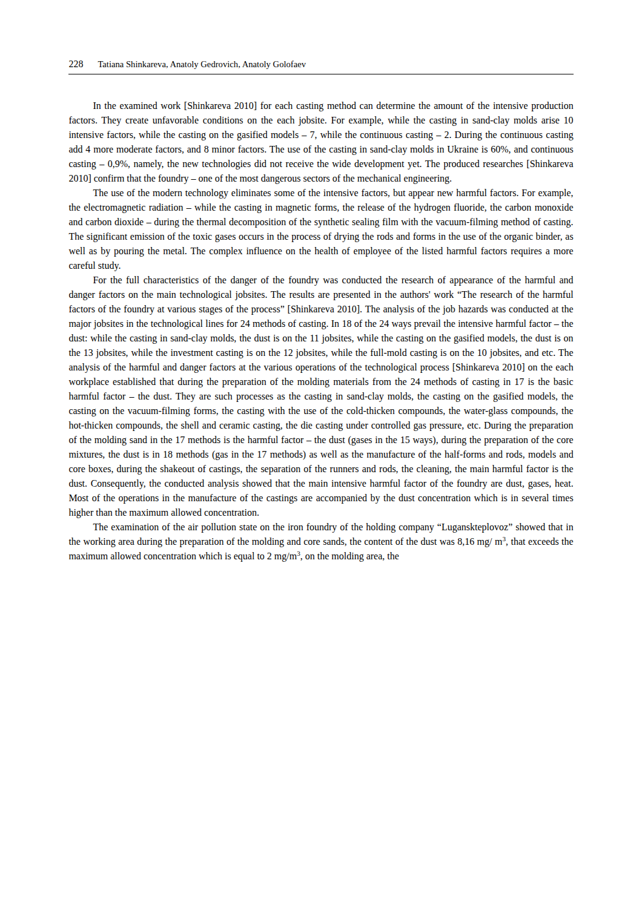228 Tatiana Shinkareva, Anatoly Gedrovich, Anatoly Golofaev
In the examined work [Shinkareva 2010] for each casting method can determine the amount of the intensive production factors. They create unfavorable conditions on the each jobsite. For example, while the casting in sand-clay molds arise 10 intensive factors, while the casting on the gasified models – 7, while the continuous casting – 2. During the continuous casting add 4 more moderate factors, and 8 minor factors. The use of the casting in sand-clay molds in Ukraine is 60%, and continuous casting – 0,9%, namely, the new technologies did not receive the wide development yet. The produced researches [Shinkareva 2010] confirm that the foundry – one of the most dangerous sectors of the mechanical engineering.
The use of the modern technology eliminates some of the intensive factors, but appear new harmful factors. For example, the electromagnetic radiation – while the casting in magnetic forms, the release of the hydrogen fluoride, the carbon monoxide and carbon dioxide – during the thermal decomposition of the synthetic sealing film with the vacuum-filming method of casting. The significant emission of the toxic gases occurs in the process of drying the rods and forms in the use of the organic binder, as well as by pouring the metal. The complex influence on the health of employee of the listed harmful factors requires a more careful study.
For the full characteristics of the danger of the foundry was conducted the research of appearance of the harmful and danger factors on the main technological jobsites. The results are presented in the authors' work “The research of the harmful factors of the foundry at various stages of the process” [Shinkareva 2010]. The analysis of the job hazards was conducted at the major jobsites in the technological lines for 24 methods of casting. In 18 of the 24 ways prevail the intensive harmful factor – the dust: while the casting in sand-clay molds, the dust is on the 11 jobsites, while the casting on the gasified models, the dust is on the 13 jobsites, while the investment casting is on the 12 jobsites, while the full-mold casting is on the 10 jobsites, and etc. The analysis of the harmful and danger factors at the various operations of the technological process [Shinkareva 2010] on the each workplace established that during the preparation of the molding materials from the 24 methods of casting in 17 is the basic harmful factor – the dust. They are such processes as the casting in sand-clay molds, the casting on the gasified models, the casting on the vacuum-filming forms, the casting with the use of the cold-thicken compounds, the water-glass compounds, the hot-thicken compounds, the shell and ceramic casting, the die casting under controlled gas pressure, etc. During the preparation of the molding sand in the 17 methods is the harmful factor – the dust (gases in the 15 ways), during the preparation of the core mixtures, the dust is in 18 methods (gas in the 17 methods) as well as the manufacture of the half-forms and rods, models and core boxes, during the shakeout of castings, the separation of the runners and rods, the cleaning, the main harmful factor is the dust. Consequently, the conducted analysis showed that the main intensive harmful factor of the foundry are dust, gases, heat. Most of the operations in the manufacture of the castings are accompanied by the dust concentration which is in several times higher than the maximum allowed concentration.
The examination of the air pollution state on the iron foundry of the holding company “Luganskteplovoz” showed that in the working area during the preparation of the molding and core sands, the content of the dust was 8,16 mg/ m3, that exceeds the maximum allowed concentration which is equal to 2 mg/m3, on the molding area, the